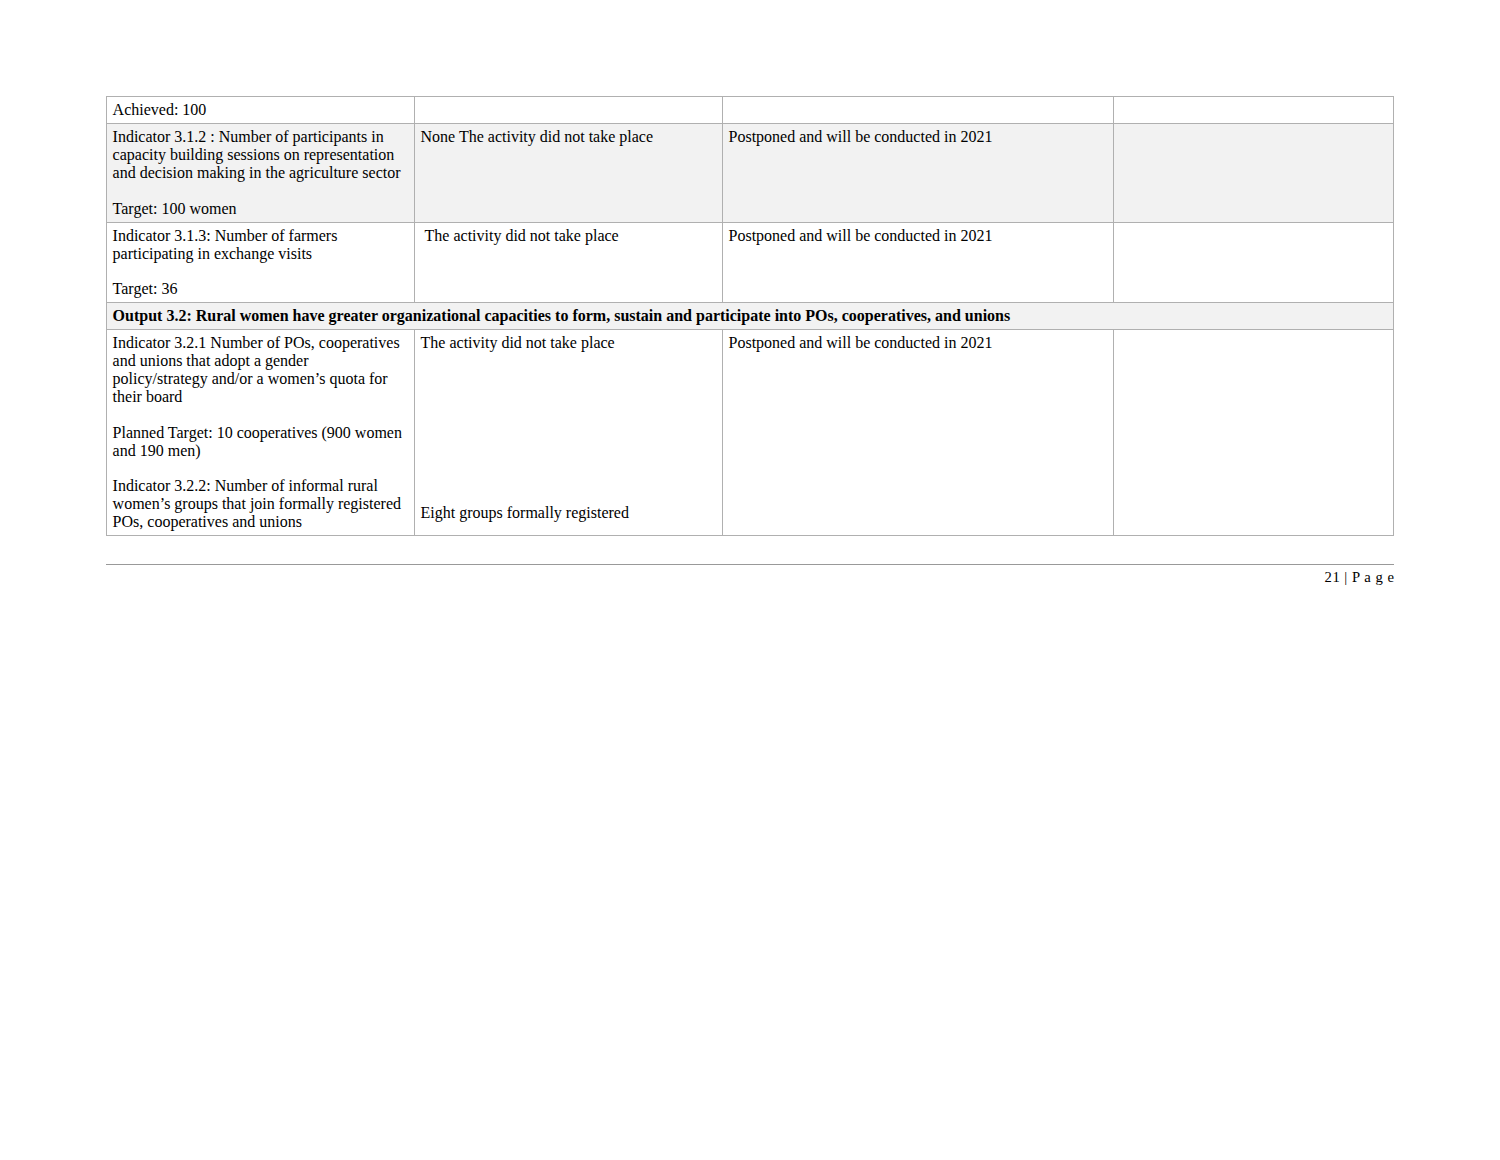| Achieved: 100 | | | |
| Indicator 3.1.2 : Number of participants in capacity building sessions on representation and decision making in the agriculture sector Target: 100 women | None The activity did not take place | Postponed and will be conducted in 2021 | |
| Indicator 3.1.3: Number of farmers participating in exchange visits Target: 36 | The activity did not take place | Postponed and will be conducted in 2021 | |
| Output 3.2: Rural women have greater organizational capacities to form, sustain and participate into POs, cooperatives, and unions |
| Indicator 3.2.1 Number of POs, cooperatives and unions that adopt a gender policy/strategy and/or a women’s quota for their board Planned Target: 10 cooperatives (900 women and 190 men) Indicator 3.2.2: Number of informal rural women’s groups that join formally registered POs, cooperatives and unions | The activity did not take place Eight groups formally registered | Postponed and will be conducted in 2021 | |
21 | P a g e